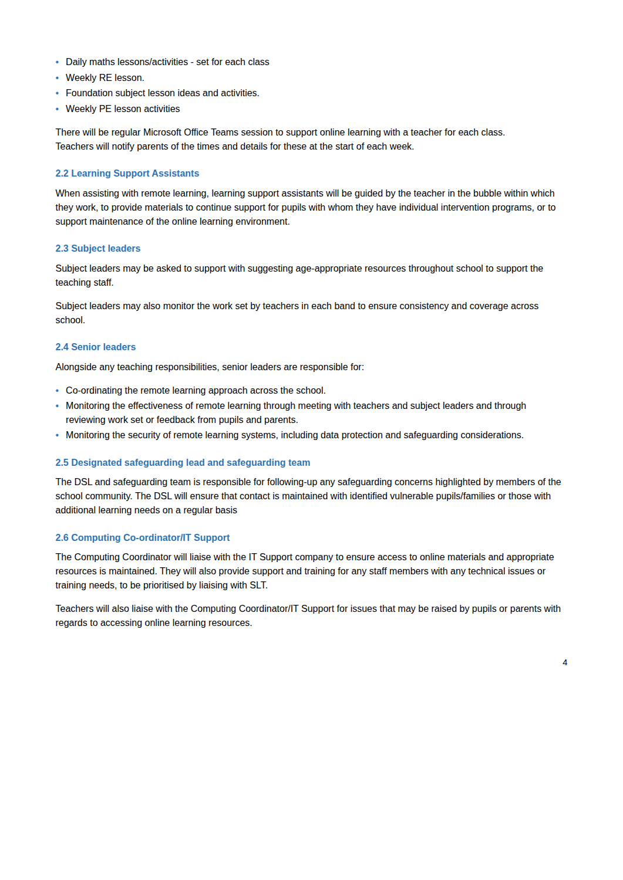Daily maths lessons/activities - set for each class
Weekly RE lesson.
Foundation subject lesson ideas and activities.
Weekly PE lesson activities
There will be regular Microsoft Office Teams session to support online learning with a teacher for each class.
Teachers will notify parents of the times and details for these at the start of each week.
2.2 Learning Support Assistants
When assisting with remote learning, learning support assistants will be guided by the teacher in the bubble within which they work, to provide materials to continue support for pupils with whom they have individual intervention programs, or to support maintenance of the online learning environment.
2.3 Subject leaders
Subject leaders may be asked to support with suggesting age-appropriate resources throughout school to support the teaching staff.
Subject leaders may also monitor the work set by teachers in each band to ensure consistency and coverage across school.
2.4 Senior leaders
Alongside any teaching responsibilities, senior leaders are responsible for:
Co-ordinating the remote learning approach across the school.
Monitoring the effectiveness of remote learning through meeting with teachers and subject leaders and through reviewing work set or feedback from pupils and parents.
Monitoring the security of remote learning systems, including data protection and safeguarding considerations.
2.5 Designated safeguarding lead and safeguarding team
The DSL and safeguarding team is responsible for following-up any safeguarding concerns highlighted by members of the school community. The DSL will ensure that contact is maintained with identified vulnerable pupils/families or those with additional learning needs on a regular basis
2.6 Computing Co-ordinator/IT Support
The Computing Coordinator will liaise with the IT Support company to ensure access to online materials and appropriate resources is maintained. They will also provide support and training for any staff members with any technical issues or training needs, to be prioritised by liaising with SLT.
Teachers will also liaise with the Computing Coordinator/IT Support for issues that may be raised by pupils or parents with regards to accessing online learning resources.
4